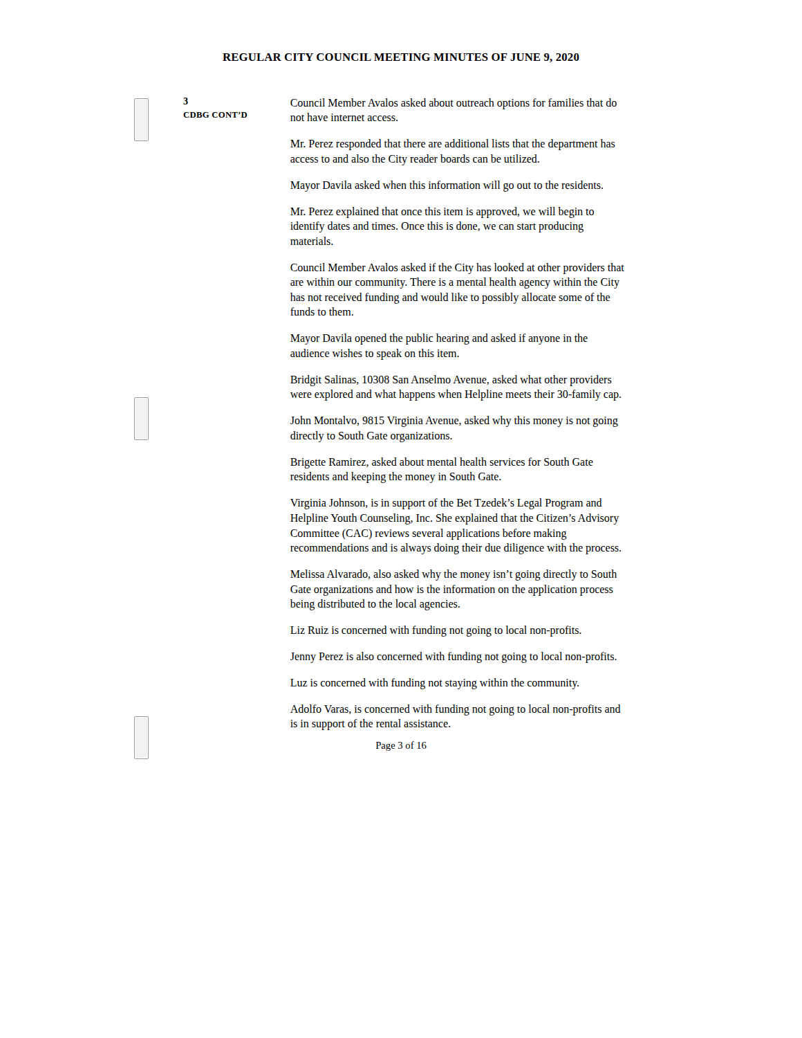REGULAR CITY COUNCIL MEETING MINUTES OF JUNE 9, 2020
3
CDBG CONT’D
Council Member Avalos asked about outreach options for families that do not have internet access.
Mr. Perez responded that there are additional lists that the department has access to and also the City reader boards can be utilized.
Mayor Davila asked when this information will go out to the residents.
Mr. Perez explained that once this item is approved, we will begin to identify dates and times. Once this is done, we can start producing materials.
Council Member Avalos asked if the City has looked at other providers that are within our community. There is a mental health agency within the City has not received funding and would like to possibly allocate some of the funds to them.
Mayor Davila opened the public hearing and asked if anyone in the audience wishes to speak on this item.
Bridgit Salinas, 10308 San Anselmo Avenue, asked what other providers were explored and what happens when Helpline meets their 30-family cap.
John Montalvo, 9815 Virginia Avenue, asked why this money is not going directly to South Gate organizations.
Brigette Ramirez, asked about mental health services for South Gate residents and keeping the money in South Gate.
Virginia Johnson, is in support of the Bet Tzedek’s Legal Program and Helpline Youth Counseling, Inc. She explained that the Citizen’s Advisory Committee (CAC) reviews several applications before making recommendations and is always doing their due diligence with the process.
Melissa Alvarado, also asked why the money isn’t going directly to South Gate organizations and how is the information on the application process being distributed to the local agencies.
Liz Ruiz is concerned with funding not going to local non-profits.
Jenny Perez is also concerned with funding not going to local non-profits.
Luz is concerned with funding not staying within the community.
Adolfo Varas, is concerned with funding not going to local non-profits and is in support of the rental assistance.
Page 3 of 16